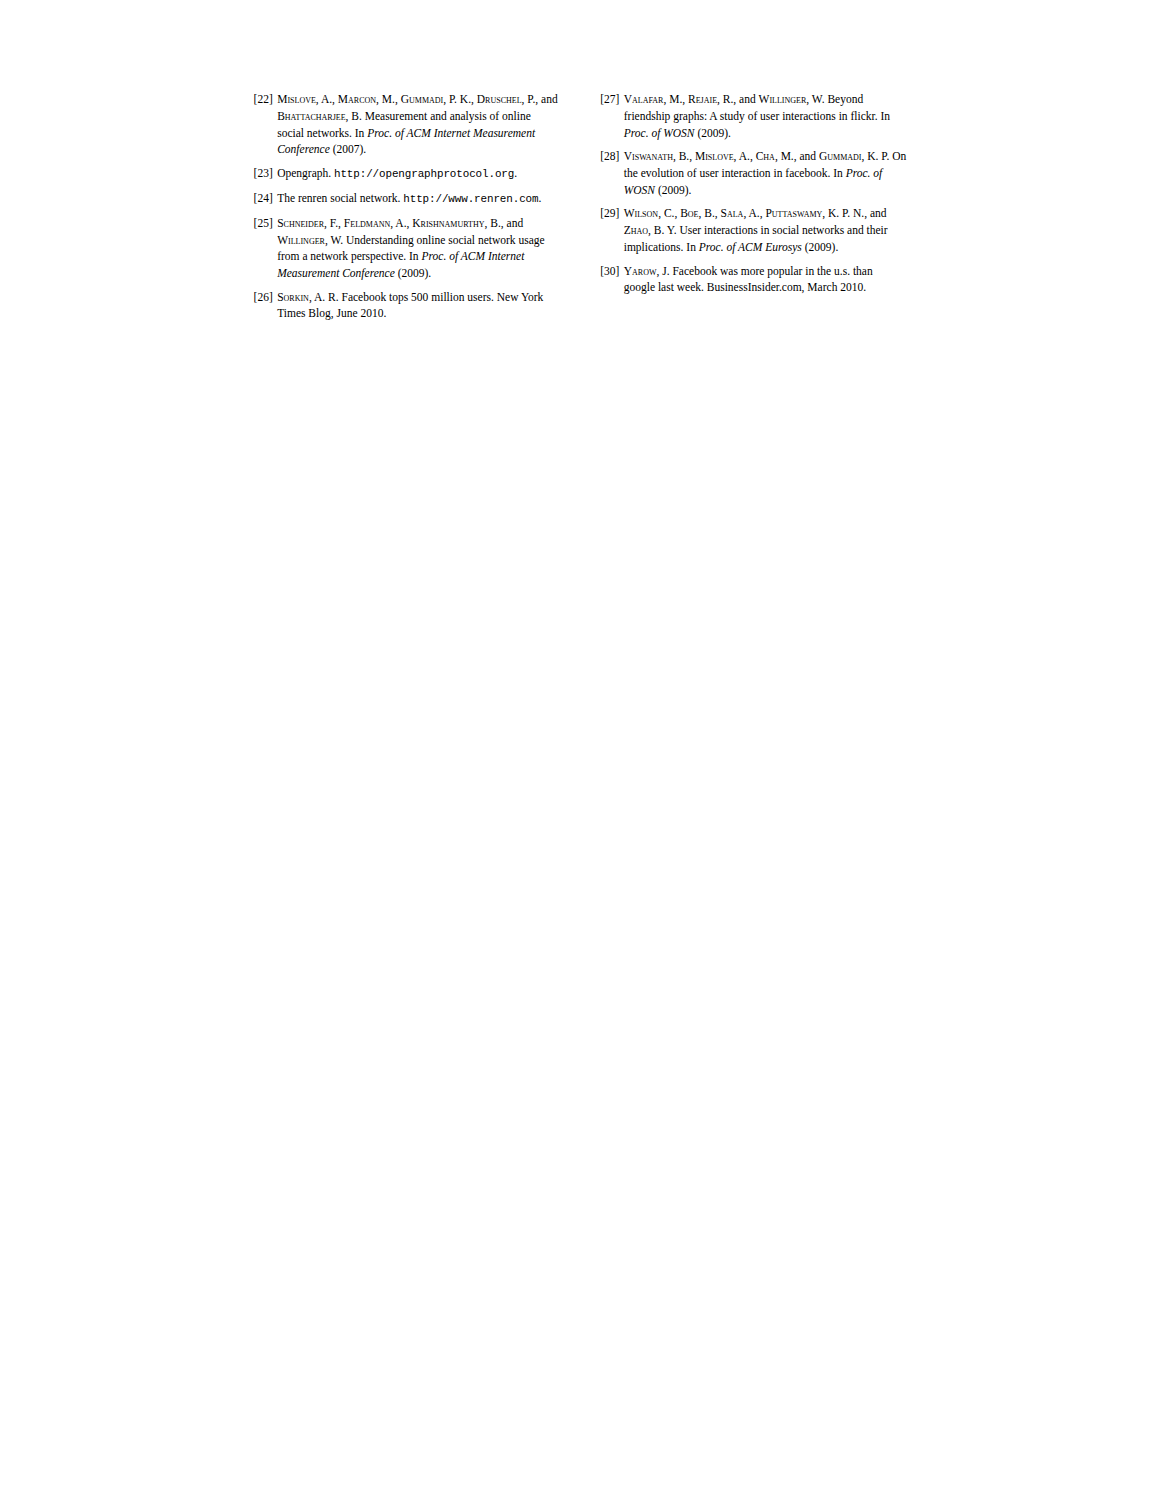[22] Mislove, A., Marcon, M., Gummadi, P. K., Druschel, P., and Bhattacharjee, B. Measurement and analysis of online social networks. In Proc. of ACM Internet Measurement Conference (2007).
[23] Opengraph. http://opengraphprotocol.org.
[24] The renren social network. http://www.renren.com.
[25] Schneider, F., Feldmann, A., Krishnamurthy, B., and Willinger, W. Understanding online social network usage from a network perspective. In Proc. of ACM Internet Measurement Conference (2009).
[26] Sorkin, A. R. Facebook tops 500 million users. New York Times Blog, June 2010.
[27] Valafar, M., Rejaie, R., and Willinger, W. Beyond friendship graphs: A study of user interactions in flickr. In Proc. of WOSN (2009).
[28] Viswanath, B., Mislove, A., Cha, M., and Gummadi, K. P. On the evolution of user interaction in facebook. In Proc. of WOSN (2009).
[29] Wilson, C., Boe, B., Sala, A., Puttaswamy, K. P. N., and Zhao, B. Y. User interactions in social networks and their implications. In Proc. of ACM Eurosys (2009).
[30] Yarow, J. Facebook was more popular in the u.s. than google last week. BusinessInsider.com, March 2010.